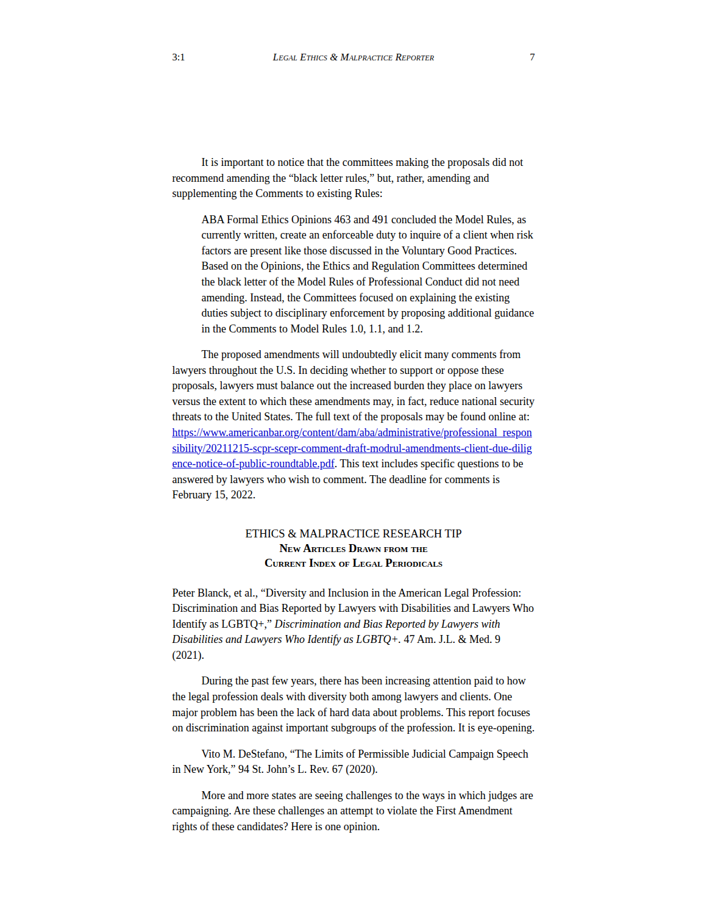3:1
Legal Ethics & Malpractice Reporter
7
It is important to notice that the committees making the proposals did not recommend amending the “black letter rules,” but, rather, amending and supplementing the Comments to existing Rules:
ABA Formal Ethics Opinions 463 and 491 concluded the Model Rules, as currently written, create an enforceable duty to inquire of a client when risk factors are present like those discussed in the Voluntary Good Practices. Based on the Opinions, the Ethics and Regulation Committees determined the black letter of the Model Rules of Professional Conduct did not need amending. Instead, the Committees focused on explaining the existing duties subject to disciplinary enforcement by proposing additional guidance in the Comments to Model Rules 1.0, 1.1, and 1.2.
The proposed amendments will undoubtedly elicit many comments from lawyers throughout the U.S. In deciding whether to support or oppose these proposals, lawyers must balance out the increased burden they place on lawyers versus the extent to which these amendments may, in fact, reduce national security threats to the United States. The full text of the proposals may be found online at: https://www.americanbar.org/content/dam/aba/administrative/professional_responsibility/20211215-scpr-scepr-comment-draft-modrul-amendments-client-due-diligence-notice-of-public-roundtable.pdf. This text includes specific questions to be answered by lawyers who wish to comment. The deadline for comments is February 15, 2022.
ETHICS & MALPRACTICE RESEARCH TIP New Articles Drawn from the Current Index of Legal Periodicals
Peter Blanck, et al., “Diversity and Inclusion in the American Legal Profession: Discrimination and Bias Reported by Lawyers with Disabilities and Lawyers Who Identify as LGBTQ+,” Discrimination and Bias Reported by Lawyers with Disabilities and Lawyers Who Identify as LGBTQ+. 47 Am. J.L. & Med. 9 (2021).
During the past few years, there has been increasing attention paid to how the legal profession deals with diversity both among lawyers and clients. One major problem has been the lack of hard data about problems. This report focuses on discrimination against important subgroups of the profession. It is eye-opening.
Vito M. DeStefano, “The Limits of Permissible Judicial Campaign Speech in New York,” 94 St. John’s L. Rev. 67 (2020).
More and more states are seeing challenges to the ways in which judges are campaigning. Are these challenges an attempt to violate the First Amendment rights of these candidates? Here is one opinion.